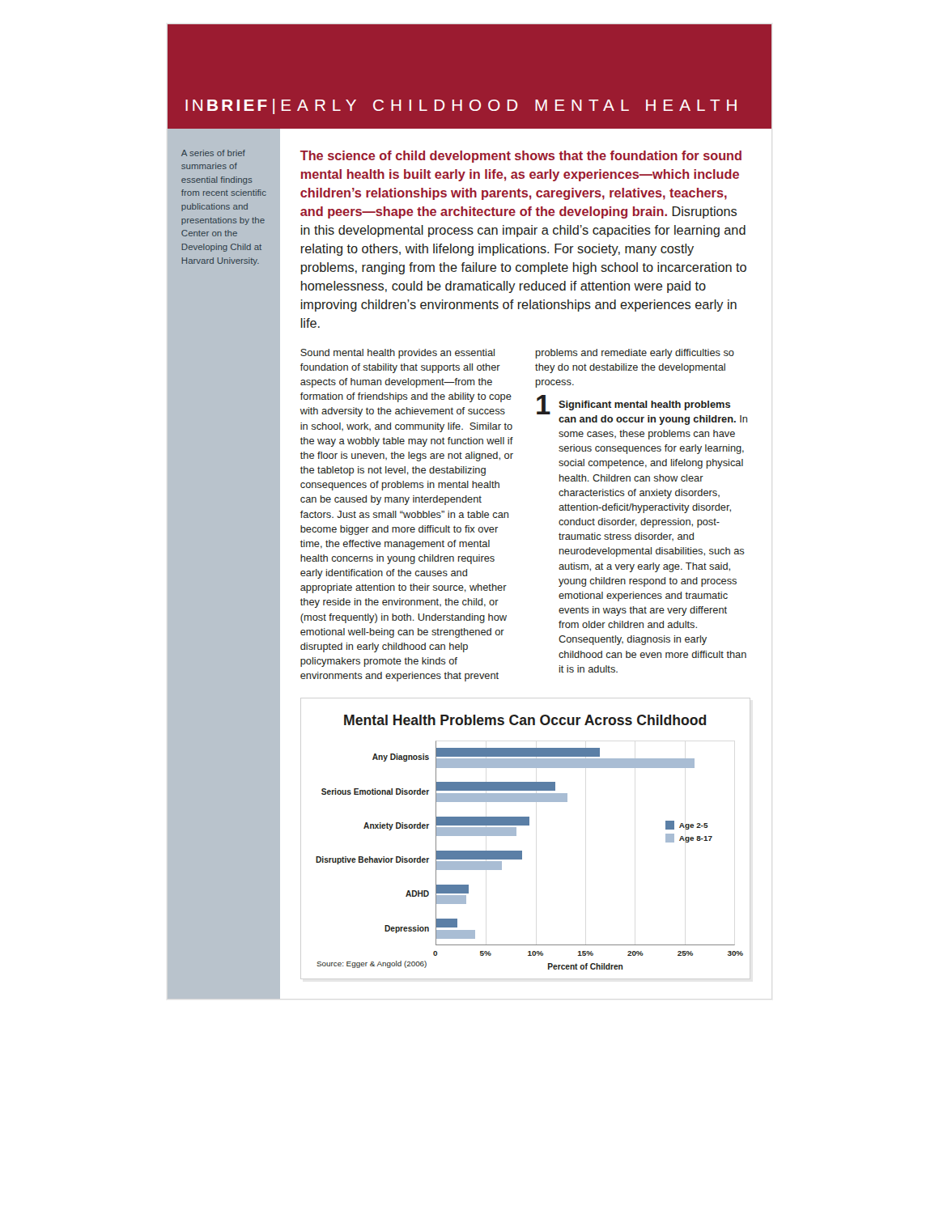IN BRIEF|EARLY CHILDHOOD MENTAL HEALTH
A series of brief summaries of essential findings from recent scientific publications and presentations by the Center on the Developing Child at Harvard University.
The science of child development shows that the foundation for sound mental health is built early in life, as early experiences—which include children’s relationships with parents, caregivers, relatives, teachers, and peers—shape the architecture of the developing brain. Disruptions in this developmental process can impair a child’s capacities for learning and relating to others, with lifelong implications. For society, many costly problems, ranging from the failure to complete high school to incarceration to homelessness, could be dramatically reduced if attention were paid to improving children’s environments of relationships and experiences early in life.
Sound mental health provides an essential foundation of stability that supports all other aspects of human development—from the formation of friendships and the ability to cope with adversity to the achievement of success in school, work, and community life. Similar to the way a wobbly table may not function well if the floor is uneven, the legs are not aligned, or the tabletop is not level, the destabilizing consequences of problems in mental health can be caused by many interdependent factors. Just as small “wobbles” in a table can become bigger and more difficult to fix over time, the effective management of mental health concerns in young children requires early identification of the causes and appropriate attention to their source, whether they reside in the environment, the child, or (most frequently) in both. Understanding how emotional well-being can be strengthened or disrupted in early childhood can help policymakers promote the kinds of environments and experiences that prevent problems and remediate early difficulties so they do not destabilize the developmental process.
1
Significant mental health problems can and do occur in young children. In some cases, these problems can have serious consequences for early learning, social competence, and lifelong physical health. Children can show clear characteristics of anxiety disorders, attention-deficit/hyperactivity disorder, conduct disorder, depression, post-traumatic stress disorder, and neurodevelopmental disabilities, such as autism, at a very early age. That said, young children respond to and process emotional experiences and traumatic events in ways that are very different from older children and adults. Consequently, diagnosis in early childhood can be even more difficult than it is in adults.
Mental Health Problems Can Occur Across Childhood
Any Diagnosis
Serious Emotional Disorder
Anxiety Disorder
Disruptive Behavior Disorder
ADHD
Depression
Age 2-5
Age 8-17
0 5% 10% 15% 20% 25% 30%
Percent of Children
Source: Egger & Angold (2006)